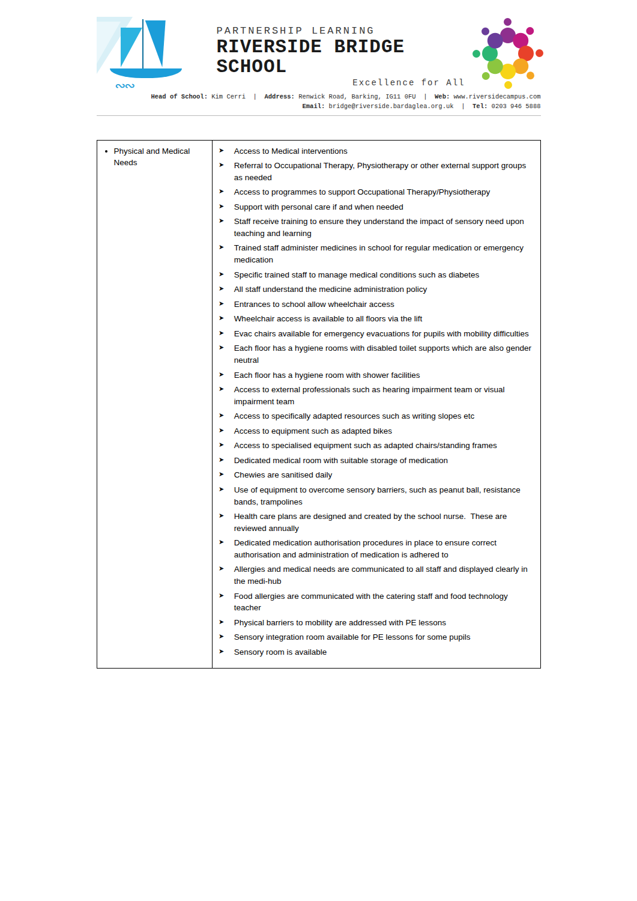∾∾
PARTNERSHIP LEARNING
RIVERSIDE BRIDGE SCHOOL
Excellence for All
Head of School: Kim Cerri | Address: Renwick Road, Barking, IG11 0FU | Web: www.riversidecampus.com
Email: bridge@riverside.bardaglea.org.uk | Tel: 0203 946 5888
| Physical and Medical Needs | Access to Medical interventions Referral to Occupational Therapy, Physiotherapy or other external support groups as needed Access to programmes to support Occupational Therapy/Physiotherapy Support with personal care if and when needed Staff receive training to ensure they understand the impact of sensory need upon teaching and learning Trained staff administer medicines in school for regular medication or emergency medication Specific trained staff to manage medical conditions such as diabetes All staff understand the medicine administration policy Entrances to school allow wheelchair access Wheelchair access is available to all floors via the lift Evac chairs available for emergency evacuations for pupils with mobility difficulties Each floor has a hygiene rooms with disabled toilet supports which are also gender neutral Each floor has a hygiene room with shower facilities Access to external professionals such as hearing impairment team or visual impairment team Access to specifically adapted resources such as writing slopes etc Access to equipment such as adapted bikes Access to specialised equipment such as adapted chairs/standing frames Dedicated medical room with suitable storage of medication Chewies are sanitised daily Use of equipment to overcome sensory barriers, such as peanut ball, resistance bands, trampolines Health care plans are designed and created by the school nurse. These are reviewed annually Dedicated medication authorisation procedures in place to ensure correct authorisation and administration of medication is adhered to Allergies and medical needs are communicated to all staff and displayed clearly in the medi-hub Food allergies are communicated with the catering staff and food technology teacher Physical barriers to mobility are addressed with PE lessons Sensory integration room available for PE lessons for some pupils Sensory room is available |